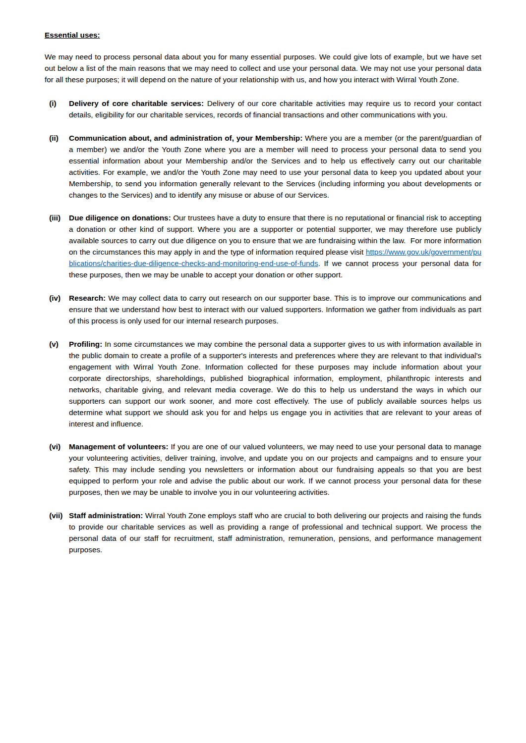Essential uses:
We may need to process personal data about you for many essential purposes. We could give lots of example, but we have set out below a list of the main reasons that we may need to collect and use your personal data. We may not use your personal data for all these purposes; it will depend on the nature of your relationship with us, and how you interact with Wirral Youth Zone.
Delivery of core charitable services: Delivery of our core charitable activities may require us to record your contact details, eligibility for our charitable services, records of financial transactions and other communications with you.
Communication about, and administration of, your Membership: Where you are a member (or the parent/guardian of a member) we and/or the Youth Zone where you are a member will need to process your personal data to send you essential information about your Membership and/or the Services and to help us effectively carry out our charitable activities. For example, we and/or the Youth Zone may need to use your personal data to keep you updated about your Membership, to send you information generally relevant to the Services (including informing you about developments or changes to the Services) and to identify any misuse or abuse of our Services.
Due diligence on donations: Our trustees have a duty to ensure that there is no reputational or financial risk to accepting a donation or other kind of support. Where you are a supporter or potential supporter, we may therefore use publicly available sources to carry out due diligence on you to ensure that we are fundraising within the law. For more information on the circumstances this may apply in and the type of information required please visit https://www.gov.uk/government/publications/charities-due-diligence-checks-and-monitoring-end-use-of-funds. If we cannot process your personal data for these purposes, then we may be unable to accept your donation or other support.
Research: We may collect data to carry out research on our supporter base. This is to improve our communications and ensure that we understand how best to interact with our valued supporters. Information we gather from individuals as part of this process is only used for our internal research purposes.
Profiling: In some circumstances we may combine the personal data a supporter gives to us with information available in the public domain to create a profile of a supporter's interests and preferences where they are relevant to that individual's engagement with Wirral Youth Zone. Information collected for these purposes may include information about your corporate directorships, shareholdings, published biographical information, employment, philanthropic interests and networks, charitable giving, and relevant media coverage. We do this to help us understand the ways in which our supporters can support our work sooner, and more cost effectively. The use of publicly available sources helps us determine what support we should ask you for and helps us engage you in activities that are relevant to your areas of interest and influence.
Management of volunteers: If you are one of our valued volunteers, we may need to use your personal data to manage your volunteering activities, deliver training, involve, and update you on our projects and campaigns and to ensure your safety. This may include sending you newsletters or information about our fundraising appeals so that you are best equipped to perform your role and advise the public about our work. If we cannot process your personal data for these purposes, then we may be unable to involve you in our volunteering activities.
Staff administration: Wirral Youth Zone employs staff who are crucial to both delivering our projects and raising the funds to provide our charitable services as well as providing a range of professional and technical support. We process the personal data of our staff for recruitment, staff administration, remuneration, pensions, and performance management purposes.